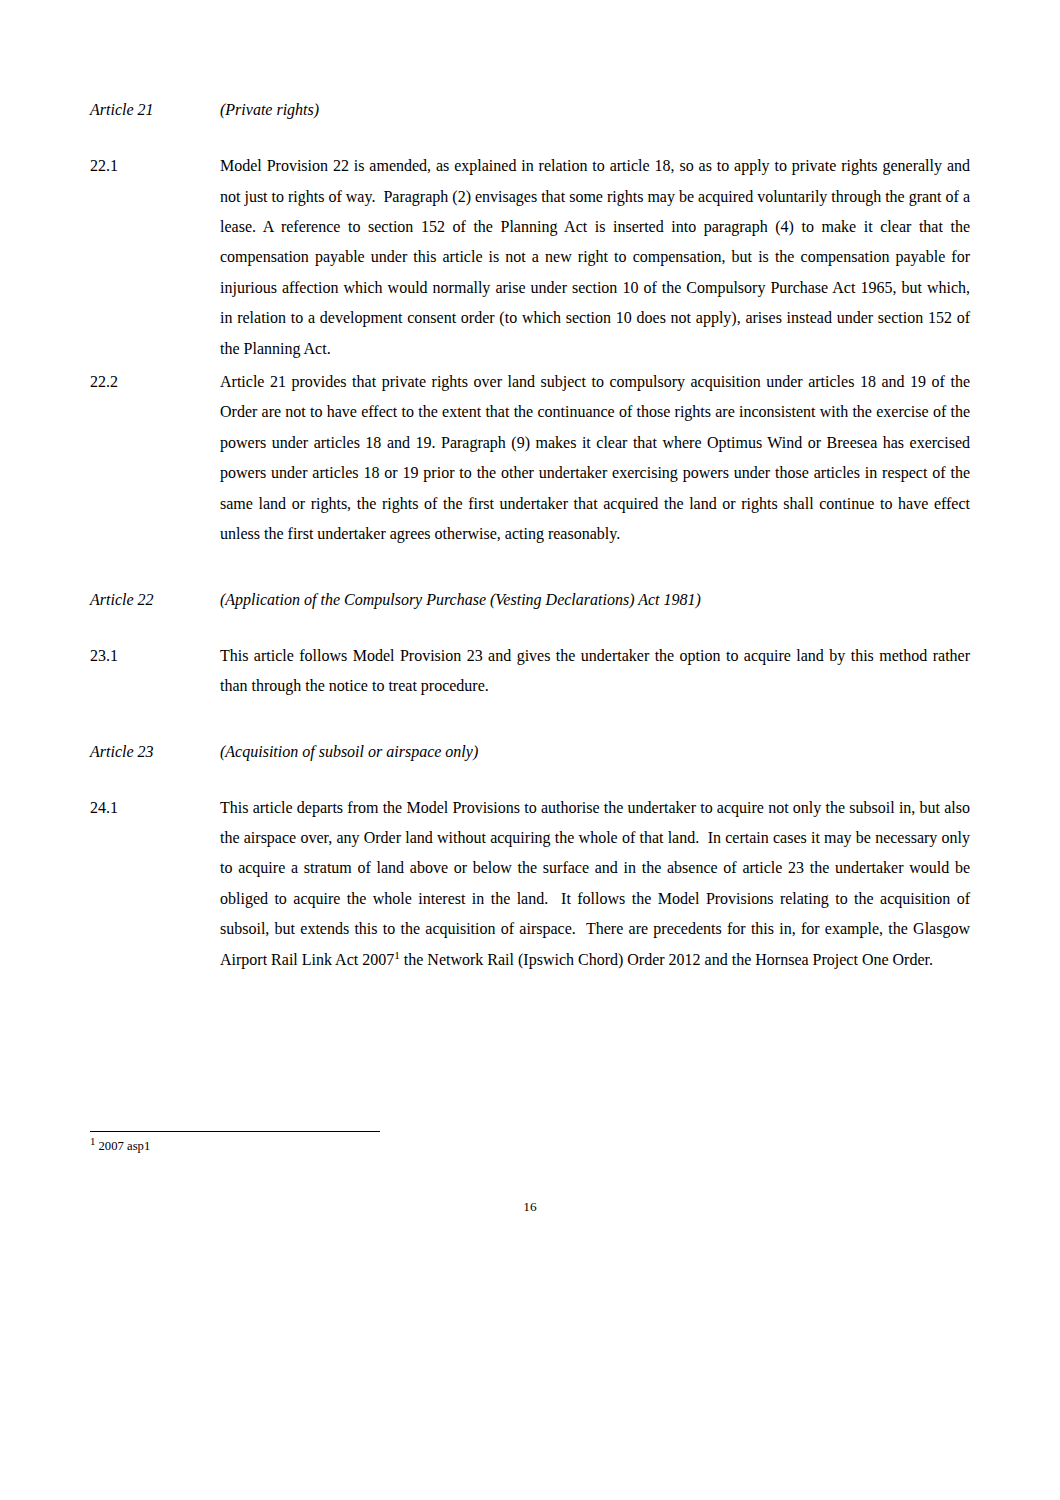Article 21 (Private rights)
22.1 Model Provision 22 is amended, as explained in relation to article 18, so as to apply to private rights generally and not just to rights of way. Paragraph (2) envisages that some rights may be acquired voluntarily through the grant of a lease. A reference to section 152 of the Planning Act is inserted into paragraph (4) to make it clear that the compensation payable under this article is not a new right to compensation, but is the compensation payable for injurious affection which would normally arise under section 10 of the Compulsory Purchase Act 1965, but which, in relation to a development consent order (to which section 10 does not apply), arises instead under section 152 of the Planning Act.
22.2 Article 21 provides that private rights over land subject to compulsory acquisition under articles 18 and 19 of the Order are not to have effect to the extent that the continuance of those rights are inconsistent with the exercise of the powers under articles 18 and 19. Paragraph (9) makes it clear that where Optimus Wind or Breesea has exercised powers under articles 18 or 19 prior to the other undertaker exercising powers under those articles in respect of the same land or rights, the rights of the first undertaker that acquired the land or rights shall continue to have effect unless the first undertaker agrees otherwise, acting reasonably.
Article 22 (Application of the Compulsory Purchase (Vesting Declarations) Act 1981)
23.1 This article follows Model Provision 23 and gives the undertaker the option to acquire land by this method rather than through the notice to treat procedure.
Article 23 (Acquisition of subsoil or airspace only)
24.1 This article departs from the Model Provisions to authorise the undertaker to acquire not only the subsoil in, but also the airspace over, any Order land without acquiring the whole of that land. In certain cases it may be necessary only to acquire a stratum of land above or below the surface and in the absence of article 23 the undertaker would be obliged to acquire the whole interest in the land. It follows the Model Provisions relating to the acquisition of subsoil, but extends this to the acquisition of airspace. There are precedents for this in, for example, the Glasgow Airport Rail Link Act 20071 the Network Rail (Ipswich Chord) Order 2012 and the Hornsea Project One Order.
1 2007 asp1
16